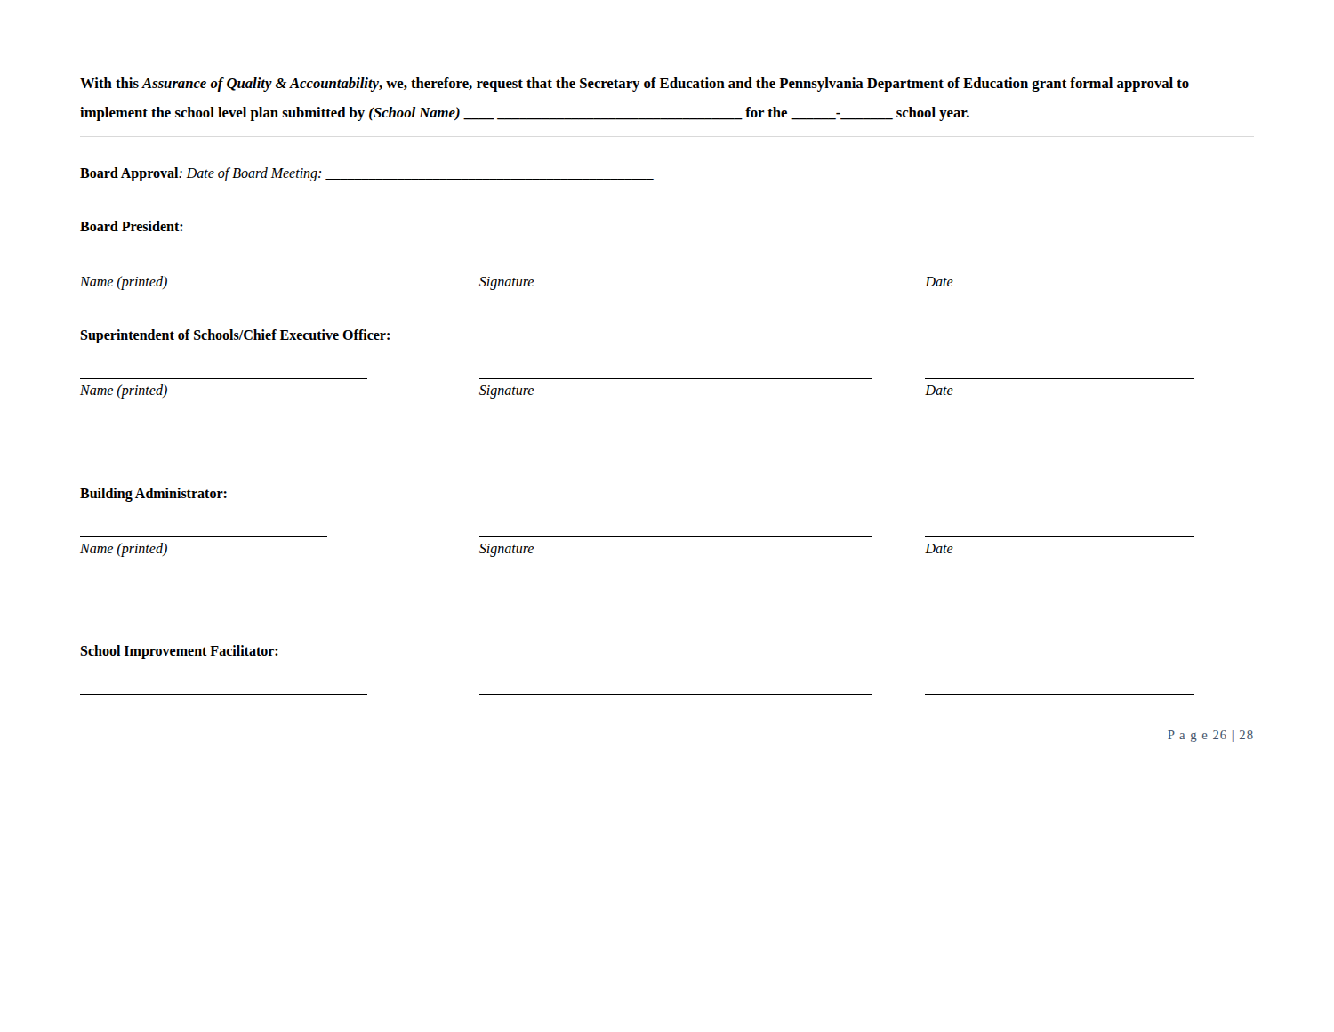With this Assurance of Quality & Accountability, we, therefore, request that the Secretary of Education and the Pennsylvania Department of Education grant formal approval to implement the school level plan submitted by (School Name) ____ _________________________________ for the ______-_______ school year.
Board Approval: Date of Board Meeting: ______________________________________________
Board President:
| Name (printed) | Signature | Date |
Superintendent of Schools/Chief Executive Officer:
| Name (printed) | Signature | Date |
Building Administrator:
| Name (printed) | Signature | Date |
School Improvement Facilitator:
P a g e 26 | 28